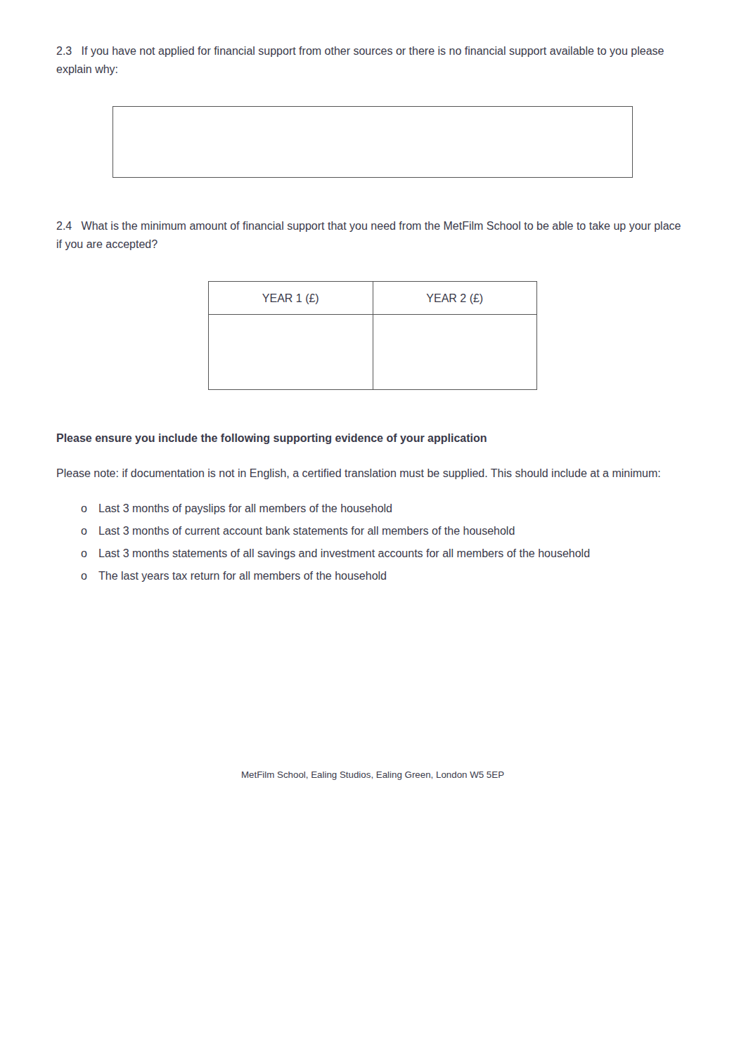2.3 If you have not applied for financial support from other sources or there is no financial support available to you please explain why:
2.4 What is the minimum amount of financial support that you need from the MetFilm School to be able to take up your place if you are accepted?
| YEAR 1 (£) | YEAR 2 (£) |
| --- | --- |
Please ensure you include the following supporting evidence of your application
Please note: if documentation is not in English, a certified translation must be supplied. This should include at a minimum:
Last 3 months of payslips for all members of the household
Last 3 months of current account bank statements for all members of the household
Last 3 months statements of all savings and investment accounts for all members of the household
The last years tax return for all members of the household
MetFilm School, Ealing Studios, Ealing Green, London W5 5EP